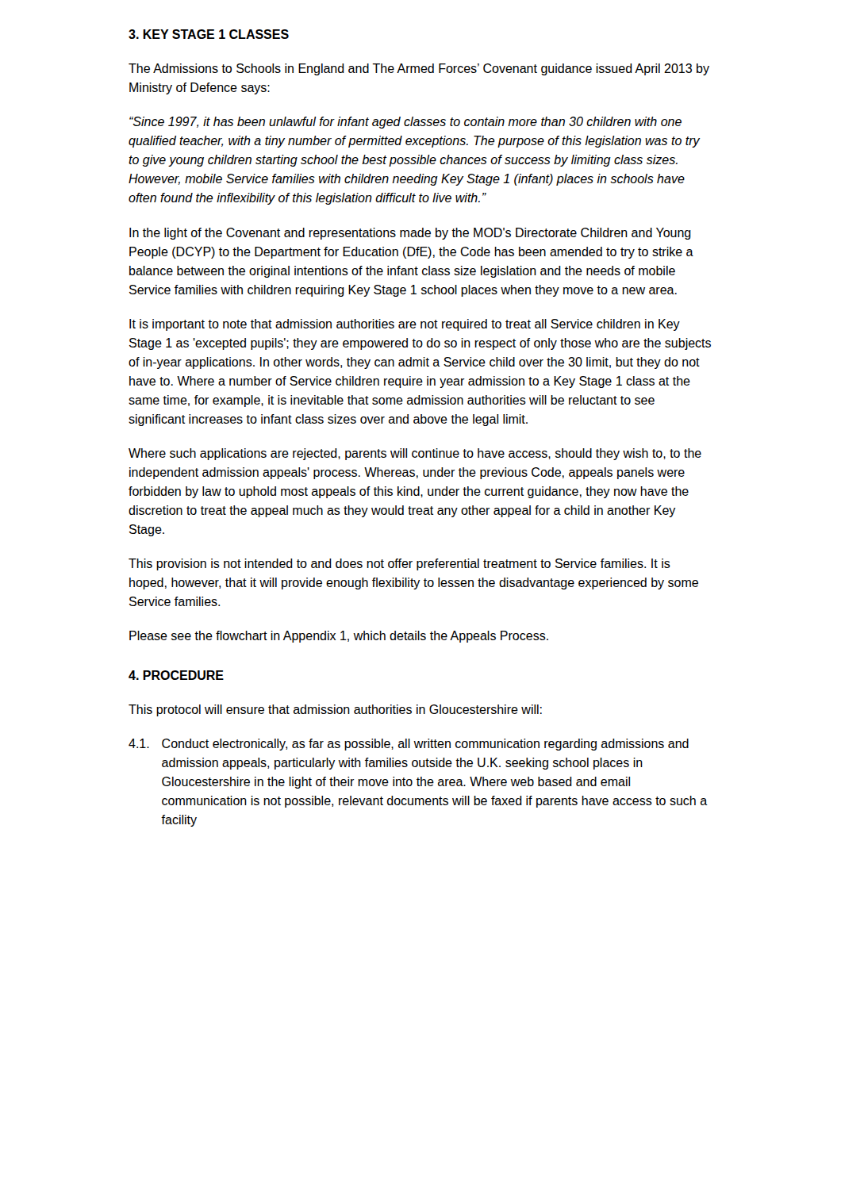3. KEY STAGE 1 CLASSES
The Admissions to Schools in England and The Armed Forces’ Covenant guidance issued April 2013 by Ministry of Defence says:
“Since 1997, it has been unlawful for infant aged classes to contain more than 30 children with one qualified teacher, with a tiny number of permitted exceptions. The purpose of this legislation was to try to give young children starting school the best possible chances of success by limiting class sizes. However, mobile Service families with children needing Key Stage 1 (infant) places in schools have often found the inflexibility of this legislation difficult to live with.”
In the light of the Covenant and representations made by the MOD's Directorate Children and Young People (DCYP) to the Department for Education (DfE), the Code has been amended to try to strike a balance between the original intentions of the infant class size legislation and the needs of mobile Service families with children requiring Key Stage 1 school places when they move to a new area.
It is important to note that admission authorities are not required to treat all Service children in Key Stage 1 as 'excepted pupils'; they are empowered to do so in respect of only those who are the subjects of in-year applications. In other words, they can admit a Service child over the 30 limit, but they do not have to. Where a number of Service children require in year admission to a Key Stage 1 class at the same time, for example, it is inevitable that some admission authorities will be reluctant to see significant increases to infant class sizes over and above the legal limit.
Where such applications are rejected, parents will continue to have access, should they wish to, to the independent admission appeals' process. Whereas, under the previous Code, appeals panels were forbidden by law to uphold most appeals of this kind, under the current guidance, they now have the discretion to treat the appeal much as they would treat any other appeal for a child in another Key Stage.
This provision is not intended to and does not offer preferential treatment to Service families. It is hoped, however, that it will provide enough flexibility to lessen the disadvantage experienced by some Service families.
Please see the flowchart in Appendix 1, which details the Appeals Process.
4. PROCEDURE
This protocol will ensure that admission authorities in Gloucestershire will:
4.1. Conduct electronically, as far as possible, all written communication regarding admissions and admission appeals, particularly with families outside the U.K. seeking school places in Gloucestershire in the light of their move into the area. Where web based and email communication is not possible, relevant documents will be faxed if parents have access to such a facility